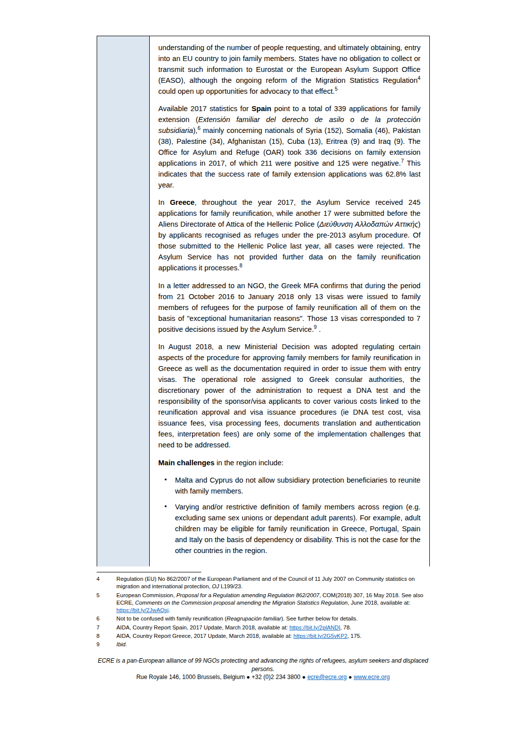understanding of the number of people requesting, and ultimately obtaining, entry into an EU country to join family members. States have no obligation to collect or transmit such information to Eurostat or the European Asylum Support Office (EASO), although the ongoing reform of the Migration Statistics Regulation4 could open up opportunities for advocacy to that effect.5
Available 2017 statistics for Spain point to a total of 339 applications for family extension (Extensión familiar del derecho de asilo o de la protección subsidiaria),6 mainly concerning nationals of Syria (152), Somalia (46), Pakistan (38), Palestine (34), Afghanistan (15), Cuba (13), Eritrea (9) and Iraq (9). The Office for Asylum and Refuge (OAR) took 336 decisions on family extension applications in 2017, of which 211 were positive and 125 were negative.7 This indicates that the success rate of family extension applications was 62.8% last year.
In Greece, throughout the year 2017, the Asylum Service received 245 applications for family reunification, while another 17 were submitted before the Aliens Directorate of Attica of the Hellenic Police (Διεύθυνση Αλλοδαπών Αττικής) by applicants recognised as refuges under the pre-2013 asylum procedure. Of those submitted to the Hellenic Police last year, all cases were rejected. The Asylum Service has not provided further data on the family reunification applications it processes.8
In a letter addressed to an NGO, the Greek MFA confirms that during the period from 21 October 2016 to January 2018 only 13 visas were issued to family members of refugees for the purpose of family reunification all of them on the basis of "exceptional humanitarian reasons". Those 13 visas corresponded to 7 positive decisions issued by the Asylum Service.9 .
In August 2018, a new Ministerial Decision was adopted regulating certain aspects of the procedure for approving family members for family reunification in Greece as well as the documentation required in order to issue them with entry visas. The operational role assigned to Greek consular authorities, the discretionary power of the administration to request a DNA test and the responsibility of the sponsor/visa applicants to cover various costs linked to the reunification approval and visa issuance procedures (ie DNA test cost, visa issuance fees, visa processing fees, documents translation and authentication fees, interpretation fees) are only some of the implementation challenges that need to be addressed.
Main challenges in the region include:
Malta and Cyprus do not allow subsidiary protection beneficiaries to reunite with family members.
Varying and/or restrictive definition of family members across region (e.g. excluding same sex unions or dependant adult parents). For example, adult children may be eligible for family reunification in Greece, Portugal, Spain and Italy on the basis of dependency or disability. This is not the case for the other countries in the region.
4
Regulation (EU) No 862/2007 of the European Parliament and of the Council of 11 July 2007 on Community statistics on migration and international protection, OJ L199/23.
5
European Commission, Proposal for a Regulation amending Regulation 862/2007, COM(2018) 307, 16 May 2018. See also ECRE, Comments on the Commission proposal amending the Migration Statistics Regulation, June 2018, available at: https://bit.ly/2JwAQsj.
6
Not to be confused with family reunification (Reagrupación familiar). See further below for details.
7
AIDA, Country Report Spain, 2017 Update, March 2018, available at: https://bit.ly/2plANDI, 78.
8
AIDA, Country Report Greece, 2017 Update, March 2018, available at: https://bit.ly/2G5vKP2, 175.
9
Ibid.
ECRE is a pan-European alliance of 99 NGOs protecting and advancing the rights of refugees, asylum seekers and displaced persons.
Rue Royale 146, 1000 Brussels, Belgium ● +32 (0)2 234 3800 ● ecre@ecre.org ● www.ecre.org